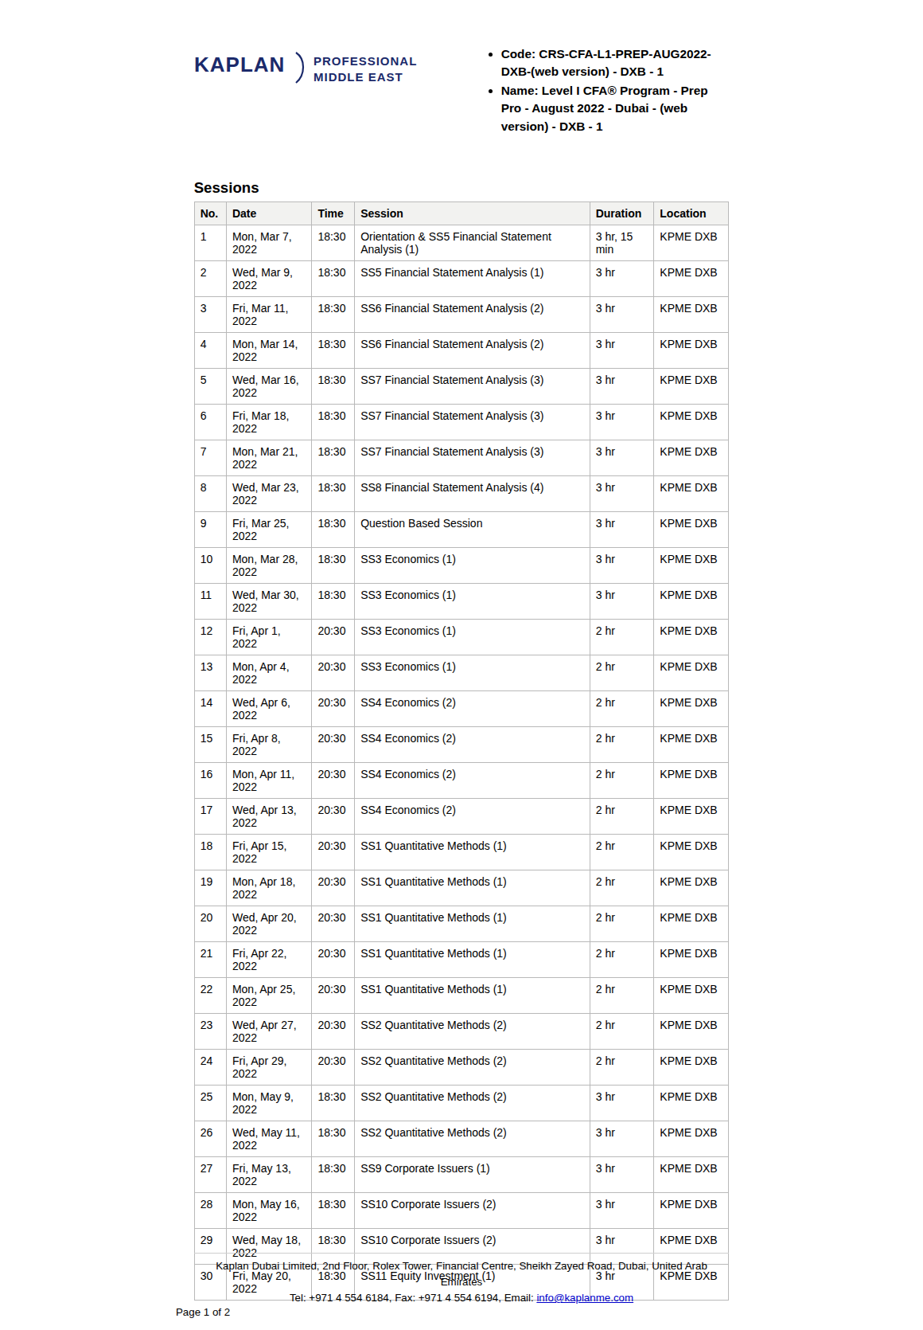KAPLAN PROFESSIONAL MIDDLE EAST
Code: CRS-CFA-L1-PREP-AUG2022-DXB-(web version) - DXB - 1
Name: Level I CFA® Program - Prep Pro - August 2022 - Dubai - (web version) - DXB - 1
Sessions
| No. | Date | Time | Session | Duration | Location |
| --- | --- | --- | --- | --- | --- |
| 1 | Mon, Mar 7, 2022 | 18:30 | Orientation & SS5 Financial Statement Analysis (1) | 3 hr, 15 min | KPME DXB |
| 2 | Wed, Mar 9, 2022 | 18:30 | SS5 Financial Statement Analysis (1) | 3 hr | KPME DXB |
| 3 | Fri, Mar 11, 2022 | 18:30 | SS6 Financial Statement Analysis (2) | 3 hr | KPME DXB |
| 4 | Mon, Mar 14, 2022 | 18:30 | SS6 Financial Statement Analysis (2) | 3 hr | KPME DXB |
| 5 | Wed, Mar 16, 2022 | 18:30 | SS7 Financial Statement Analysis (3) | 3 hr | KPME DXB |
| 6 | Fri, Mar 18, 2022 | 18:30 | SS7 Financial Statement Analysis (3) | 3 hr | KPME DXB |
| 7 | Mon, Mar 21, 2022 | 18:30 | SS7 Financial Statement Analysis (3) | 3 hr | KPME DXB |
| 8 | Wed, Mar 23, 2022 | 18:30 | SS8 Financial Statement Analysis (4) | 3 hr | KPME DXB |
| 9 | Fri, Mar 25, 2022 | 18:30 | Question Based Session | 3 hr | KPME DXB |
| 10 | Mon, Mar 28, 2022 | 18:30 | SS3 Economics (1) | 3 hr | KPME DXB |
| 11 | Wed, Mar 30, 2022 | 18:30 | SS3 Economics (1) | 3 hr | KPME DXB |
| 12 | Fri, Apr 1, 2022 | 20:30 | SS3 Economics (1) | 2 hr | KPME DXB |
| 13 | Mon, Apr 4, 2022 | 20:30 | SS3 Economics (1) | 2 hr | KPME DXB |
| 14 | Wed, Apr 6, 2022 | 20:30 | SS4 Economics (2) | 2 hr | KPME DXB |
| 15 | Fri, Apr 8, 2022 | 20:30 | SS4 Economics (2) | 2 hr | KPME DXB |
| 16 | Mon, Apr 11, 2022 | 20:30 | SS4 Economics (2) | 2 hr | KPME DXB |
| 17 | Wed, Apr 13, 2022 | 20:30 | SS4 Economics (2) | 2 hr | KPME DXB |
| 18 | Fri, Apr 15, 2022 | 20:30 | SS1 Quantitative Methods (1) | 2 hr | KPME DXB |
| 19 | Mon, Apr 18, 2022 | 20:30 | SS1 Quantitative Methods (1) | 2 hr | KPME DXB |
| 20 | Wed, Apr 20, 2022 | 20:30 | SS1 Quantitative Methods (1) | 2 hr | KPME DXB |
| 21 | Fri, Apr 22, 2022 | 20:30 | SS1 Quantitative Methods (1) | 2 hr | KPME DXB |
| 22 | Mon, Apr 25, 2022 | 20:30 | SS1 Quantitative Methods (1) | 2 hr | KPME DXB |
| 23 | Wed, Apr 27, 2022 | 20:30 | SS2 Quantitative Methods (2) | 2 hr | KPME DXB |
| 24 | Fri, Apr 29, 2022 | 20:30 | SS2 Quantitative Methods (2) | 2 hr | KPME DXB |
| 25 | Mon, May 9, 2022 | 18:30 | SS2 Quantitative Methods (2) | 3 hr | KPME DXB |
| 26 | Wed, May 11, 2022 | 18:30 | SS2 Quantitative Methods (2) | 3 hr | KPME DXB |
| 27 | Fri, May 13, 2022 | 18:30 | SS9 Corporate Issuers (1) | 3 hr | KPME DXB |
| 28 | Mon, May 16, 2022 | 18:30 | SS10 Corporate Issuers (2) | 3 hr | KPME DXB |
| 29 | Wed, May 18, 2022 | 18:30 | SS10 Corporate Issuers (2) | 3 hr | KPME DXB |
| 30 | Fri, May 20, 2022 | 18:30 | SS11 Equity Investment (1) | 3 hr | KPME DXB |
Kaplan Dubai Limited, 2nd Floor, Rolex Tower, Financial Centre, Sheikh Zayed Road, Dubai, United Arab Emirates
Tel: +971 4 554 6184, Fax: +971 4 554 6194, Email: info@kaplanme.com
Page 1 of 2